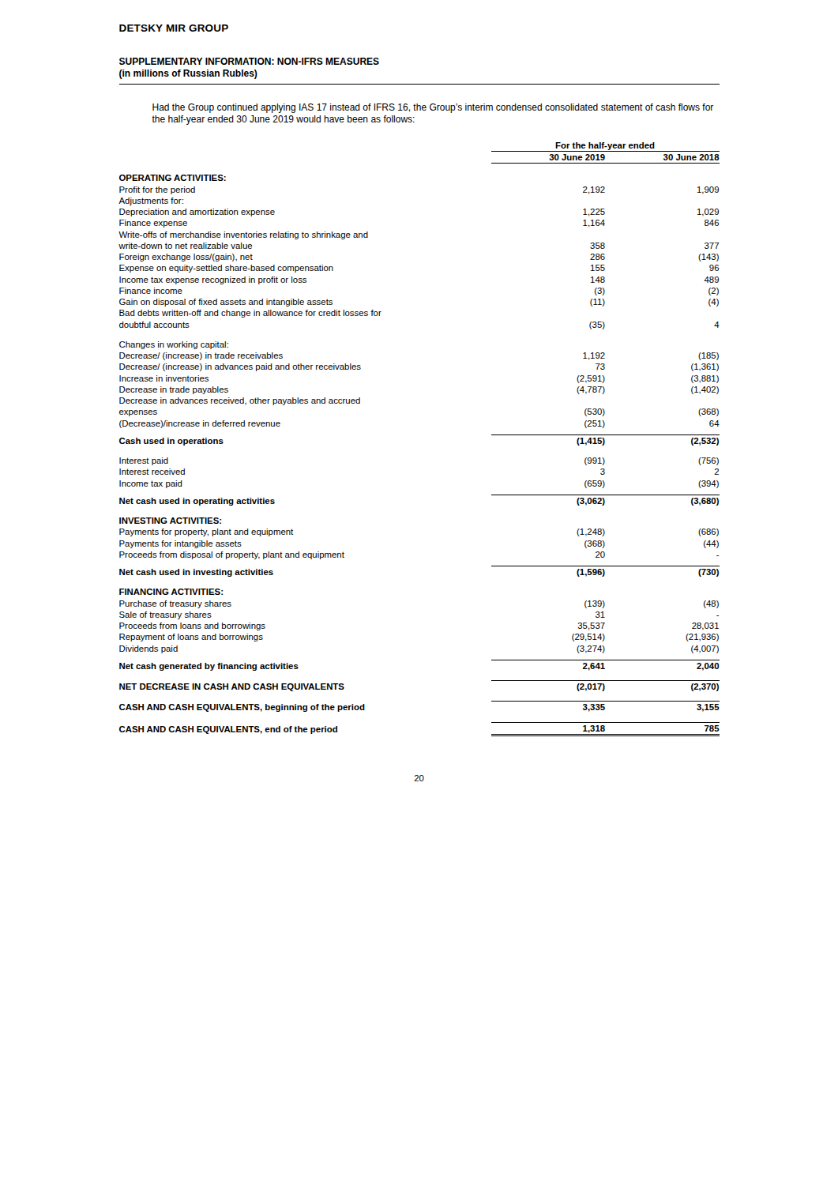DETSKY MIR GROUP
SUPPLEMENTARY INFORMATION: NON-IFRS MEASURES
(in millions of Russian Rubles)
Had the Group continued applying IAS 17 instead of IFRS 16, the Group’s interim condensed consolidated statement of cash flows for the half-year ended 30 June 2019 would have been as follows:
| | For the half-year ended |
| --- | --- |
| | 30 June 2019 | 30 June 2018 |
| OPERATING ACTIVITIES: | | |
| Profit for the period | 2,192 | 1,909 |
| Adjustments for: | | |
| Depreciation and amortization expense | 1,225 | 1,029 |
| Finance expense | 1,164 | 846 |
| Write-offs of merchandise inventories relating to shrinkage and | | |
| write-down to net realizable value | 358 | 377 |
| Foreign exchange loss/(gain), net | 286 | (143) |
| Expense on equity-settled share-based compensation | 155 | 96 |
| Income tax expense recognized in profit or loss | 148 | 489 |
| Finance income | (3) | (2) |
| Gain on disposal of fixed assets and intangible assets | (11) | (4) |
| Bad debts written-off and change in allowance for credit losses for | | |
| doubtful accounts | (35) | 4 |
| Changes in working capital: | | |
| Decrease/ (increase) in trade receivables | 1,192 | (185) |
| Decrease/ (increase) in advances paid and other receivables | 73 | (1,361) |
| Increase in inventories | (2,591) | (3,881) |
| Decrease in trade payables | (4,787) | (1,402) |
| Decrease in advances received, other payables and accrued | | |
| expenses | (530) | (368) |
| (Decrease)/increase in deferred revenue | (251) | 64 |
| Cash used in operations | (1,415) | (2,532) |
| Interest paid | (991) | (756) |
| Interest received | 3 | 2 |
| Income tax paid | (659) | (394) |
| Net cash used in operating activities | (3,062) | (3,680) |
| INVESTING ACTIVITIES: | | |
| Payments for property, plant and equipment | (1,248) | (686) |
| Payments for intangible assets | (368) | (44) |
| Proceeds from disposal of property, plant and equipment | 20 | - |
| Net cash used in investing activities | (1,596) | (730) |
| FINANCING ACTIVITIES: | | |
| Purchase of treasury shares | (139) | (48) |
| Sale of treasury shares | 31 | - |
| Proceeds from loans and borrowings | 35,537 | 28,031 |
| Repayment of loans and borrowings | (29,514) | (21,936) |
| Dividends paid | (3,274) | (4,007) |
| Net cash generated by financing activities | 2,641 | 2,040 |
| NET DECREASE IN CASH AND CASH EQUIVALENTS | (2,017) | (2,370) |
| CASH AND CASH EQUIVALENTS, beginning of the period | 3,335 | 3,155 |
| CASH AND CASH EQUIVALENTS, end of the period | 1,318 | 785 |
20